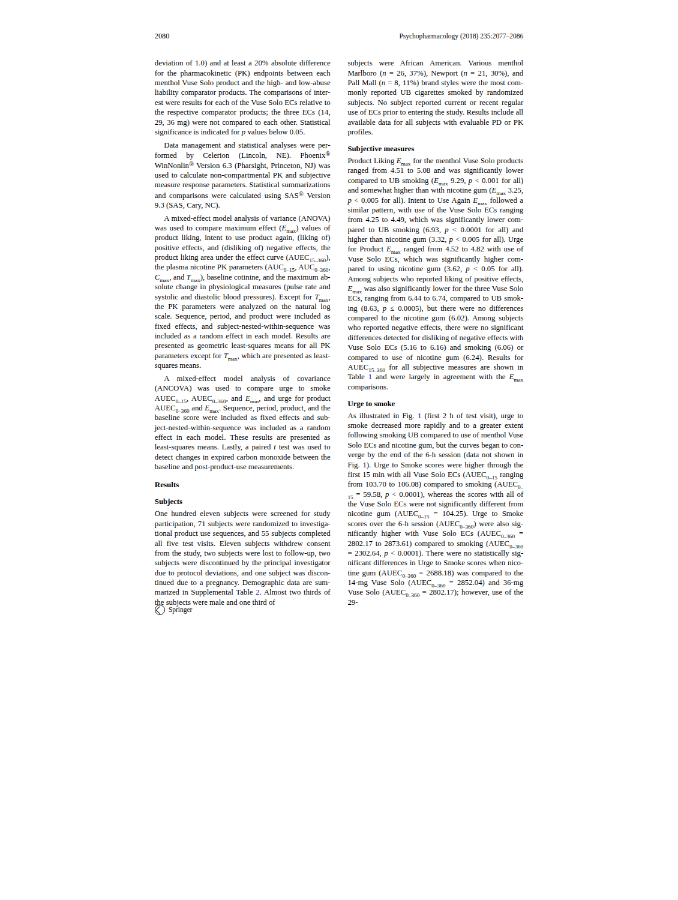2080 Psychopharmacology (2018) 235:2077–2086
deviation of 1.0) and at least a 20% absolute difference for the pharmacokinetic (PK) endpoints between each menthol Vuse Solo product and the high- and low-abuse liability comparator products. The comparisons of interest were results for each of the Vuse Solo ECs relative to the respective comparator products; the three ECs (14, 29, 36 mg) were not compared to each other. Statistical significance is indicated for p values below 0.05.
Data management and statistical analyses were performed by Celerion (Lincoln, NE). Phoenix® WinNonlin® Version 6.3 (Pharsight, Princeton, NJ) was used to calculate non-compartmental PK and subjective measure response parameters. Statistical summarizations and comparisons were calculated using SAS® Version 9.3 (SAS, Cary, NC).
A mixed-effect model analysis of variance (ANOVA) was used to compare maximum effect (Emax) values of product liking, intent to use product again, (liking of) positive effects, and (disliking of) negative effects, the product liking area under the effect curve (AUEC15–360), the plasma nicotine PK parameters (AUC0–15, AUC0–360, Cmax, and Tmax), baseline cotinine, and the maximum absolute change in physiological measures (pulse rate and systolic and diastolic blood pressures). Except for Tmax, the PK parameters were analyzed on the natural log scale. Sequence, period, and product were included as fixed effects, and subject-nested-within-sequence was included as a random effect in each model. Results are presented as geometric least-squares means for all PK parameters except for Tmax, which are presented as least-squares means.
A mixed-effect model analysis of covariance (ANCOVA) was used to compare urge to smoke AUEC0–15, AUEC0–360, and Emin, and urge for product AUEC0–360 and Emax. Sequence, period, product, and the baseline score were included as fixed effects and subject-nested-within-sequence was included as a random effect in each model. These results are presented as least-squares means. Lastly, a paired t test was used to detect changes in expired carbon monoxide between the baseline and post-product-use measurements.
Results
Subjects
One hundred eleven subjects were screened for study participation, 71 subjects were randomized to investigational product use sequences, and 55 subjects completed all five test visits. Eleven subjects withdrew consent from the study, two subjects were lost to follow-up, two subjects were discontinued by the principal investigator due to protocol deviations, and one subject was discontinued due to a pregnancy. Demographic data are summarized in Supplemental Table 2. Almost two thirds of the subjects were male and one third of
subjects were African American. Various menthol Marlboro (n = 26, 37%), Newport (n = 21, 30%), and Pall Mall (n = 8, 11%) brand styles were the most commonly reported UB cigarettes smoked by randomized subjects. No subject reported current or recent regular use of ECs prior to entering the study. Results include all available data for all subjects with evaluable PD or PK profiles.
Subjective measures
Product Liking Emax for the menthol Vuse Solo products ranged from 4.51 to 5.08 and was significantly lower compared to UB smoking (Emax 9.29, p < 0.001 for all) and somewhat higher than with nicotine gum (Emax 3.25, p < 0.005 for all). Intent to Use Again Emax followed a similar pattern, with use of the Vuse Solo ECs ranging from 4.25 to 4.49, which was significantly lower compared to UB smoking (6.93, p < 0.0001 for all) and higher than nicotine gum (3.32, p < 0.005 for all). Urge for Product Emax ranged from 4.52 to 4.82 with use of Vuse Solo ECs, which was significantly higher compared to using nicotine gum (3.62, p < 0.05 for all). Among subjects who reported liking of positive effects, Emax was also significantly lower for the three Vuse Solo ECs, ranging from 6.44 to 6.74, compared to UB smoking (8.63, p ≤ 0.0005), but there were no differences compared to the nicotine gum (6.02). Among subjects who reported negative effects, there were no significant differences detected for disliking of negative effects with Vuse Solo ECs (5.16 to 6.16) and smoking (6.06) or compared to use of nicotine gum (6.24). Results for AUEC15–360 for all subjective measures are shown in Table 1 and were largely in agreement with the Emax comparisons.
Urge to smoke
As illustrated in Fig. 1 (first 2 h of test visit), urge to smoke decreased more rapidly and to a greater extent following smoking UB compared to use of menthol Vuse Solo ECs and nicotine gum, but the curves began to converge by the end of the 6-h session (data not shown in Fig. 1). Urge to Smoke scores were higher through the first 15 min with all Vuse Solo ECs (AUEC0–15 ranging from 103.70 to 106.08) compared to smoking (AUEC0–15 = 59.58, p < 0.0001), whereas the scores with all of the Vuse Solo ECs were not significantly different from nicotine gum (AUEC0–15 = 104.25). Urge to Smoke scores over the 6-h session (AUEC0–360) were also significantly higher with Vuse Solo ECs (AUEC0–360 = 2802.17 to 2873.61) compared to smoking (AUEC0–360 = 2302.64, p < 0.0001). There were no statistically significant differences in Urge to Smoke scores when nicotine gum (AUEC0–360 = 2688.18) was compared to the 14-mg Vuse Solo (AUEC0–360 = 2852.04) and 36-mg Vuse Solo (AUEC0–360 = 2802.17); however, use of the 29-
Springer